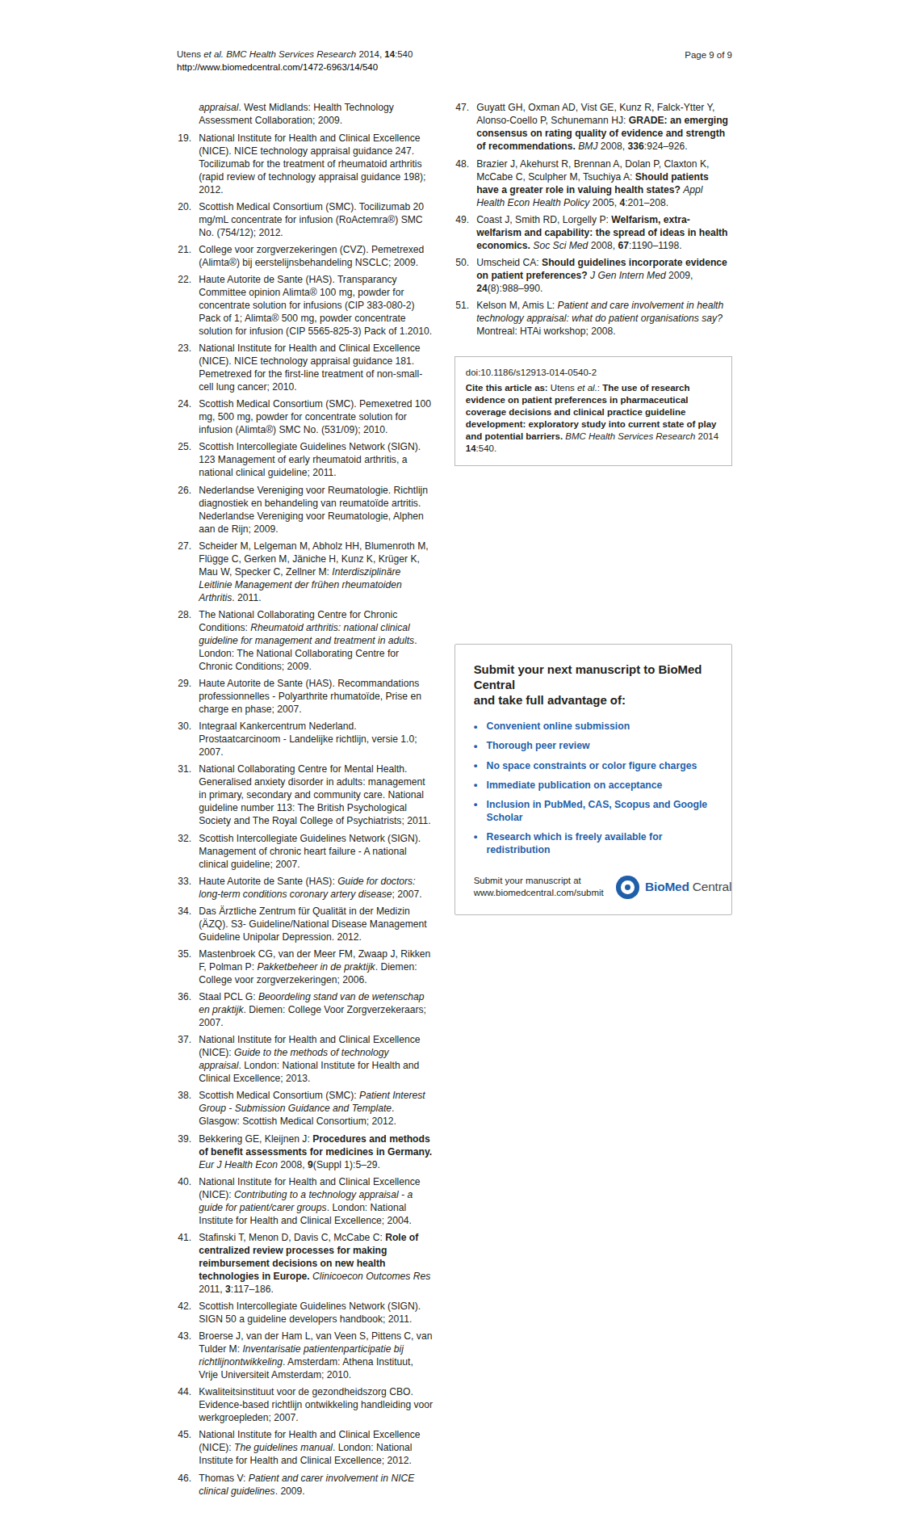Utens et al. BMC Health Services Research 2014, 14:540
http://www.biomedcentral.com/1472-6963/14/540
Page 9 of 9
appraisal. West Midlands: Health Technology Assessment Collaboration; 2009.
19. National Institute for Health and Clinical Excellence (NICE). NICE technology appraisal guidance 247. Tocilizumab for the treatment of rheumatoid arthritis (rapid review of technology appraisal guidance 198); 2012.
20. Scottish Medical Consortium (SMC). Tocilizumab 20 mg/mL concentrate for infusion (RoActemra®) SMC No. (754/12); 2012.
21. College voor zorgverzekeringen (CVZ). Pemetrexed (Alimta®) bij eerstelijnsbehandeling NSCLC; 2009.
22. Haute Autorite de Sante (HAS). Transparancy Committee opinion Alimta® 100 mg, powder for concentrate solution for infusions (CIP 383-080-2) Pack of 1; Alimta® 500 mg, powder concentrate solution for infusion (CIP 5565-825-3) Pack of 1.2010.
23. National Institute for Health and Clinical Excellence (NICE). NICE technology appraisal guidance 181. Pemetrexed for the first-line treatment of non-small-cell lung cancer; 2010.
24. Scottish Medical Consortium (SMC). Pemexetred 100 mg, 500 mg, powder for concentrate solution for infusion (Alimta®) SMC No. (531/09); 2010.
25. Scottish Intercollegiate Guidelines Network (SIGN). 123 Management of early rheumatoid arthritis, a national clinical guideline; 2011.
26. Nederlandse Vereniging voor Reumatologie. Richtlijn diagnostiek en behandeling van reumatoïde artritis. Nederlandse Vereniging voor Reumatologie, Alphen aan de Rijn; 2009.
27. Scheider M, Lelgeman M, Abholz HH, Blumenroth M, Flügge C, Gerken M, Jäniche H, Kunz K, Krüger K, Mau W, Specker C, Zellner M: Interdisziplinäre Leitlinie Management der frühen rheumatoiden Arthritis. 2011.
28. The National Collaborating Centre for Chronic Conditions: Rheumatoid arthritis: national clinical guideline for management and treatment in adults. London: The National Collaborating Centre for Chronic Conditions; 2009.
29. Haute Autorite de Sante (HAS). Recommandations professionnelles - Polyarthrite rhumatoïde, Prise en charge en phase; 2007.
30. Integraal Kankercentrum Nederland. Prostaatcarcinoom - Landelijke richtlijn, versie 1.0; 2007.
31. National Collaborating Centre for Mental Health. Generalised anxiety disorder in adults: management in primary, secondary and community care. National guideline number 113: The British Psychological Society and The Royal College of Psychiatrists; 2011.
32. Scottish Intercollegiate Guidelines Network (SIGN). Management of chronic heart failure - A national clinical guideline; 2007.
33. Haute Autorite de Sante (HAS): Guide for doctors: long-term conditions coronary artery disease; 2007.
34. Das Ärztliche Zentrum für Qualität in der Medizin (ÄZQ). S3- Guideline/National Disease Management Guideline Unipolar Depression. 2012.
35. Mastenbroek CG, van der Meer FM, Zwaap J, Rikken F, Polman P: Pakketbeheer in de praktijk. Diemen: College voor zorgverzekeringen; 2006.
36. Staal PCL G: Beoordeling stand van de wetenschap en praktijk. Diemen: College Voor Zorgverzekeraars; 2007.
37. National Institute for Health and Clinical Excellence (NICE): Guide to the methods of technology appraisal. London: National Institute for Health and Clinical Excellence; 2013.
38. Scottish Medical Consortium (SMC): Patient Interest Group - Submission Guidance and Template. Glasgow: Scottish Medical Consortium; 2012.
39. Bekkering GE, Kleijnen J: Procedures and methods of benefit assessments for medicines in Germany. Eur J Health Econ 2008, 9(Suppl 1):5–29.
40. National Institute for Health and Clinical Excellence (NICE): Contributing to a technology appraisal - a guide for patient/carer groups. London: National Institute for Health and Clinical Excellence; 2004.
41. Stafinski T, Menon D, Davis C, McCabe C: Role of centralized review processes for making reimbursement decisions on new health technologies in Europe. Clinicoecon Outcomes Res 2011, 3:117–186.
42. Scottish Intercollegiate Guidelines Network (SIGN). SIGN 50 a guideline developers handbook; 2011.
43. Broerse J, van der Ham L, van Veen S, Pittens C, van Tulder M: Inventarisatie patientenparticipatie bij richtlijnontwikkeling. Amsterdam: Athena Instituut, Vrije Universiteit Amsterdam; 2010.
44. Kwaliteitsinstituut voor de gezondheidszorg CBO. Evidence-based richtlijn ontwikkeling handleiding voor werkgroepleden; 2007.
45. National Institute for Health and Clinical Excellence (NICE): The guidelines manual. London: National Institute for Health and Clinical Excellence; 2012.
46. Thomas V: Patient and carer involvement in NICE clinical guidelines. 2009.
47. Guyatt GH, Oxman AD, Vist GE, Kunz R, Falck-Ytter Y, Alonso-Coello P, Schunemann HJ: GRADE: an emerging consensus on rating quality of evidence and strength of recommendations. BMJ 2008, 336:924–926.
48. Brazier J, Akehurst R, Brennan A, Dolan P, Claxton K, McCabe C, Sculpher M, Tsuchiya A: Should patients have a greater role in valuing health states? Appl Health Econ Health Policy 2005, 4:201–208.
49. Coast J, Smith RD, Lorgelly P: Welfarism, extra-welfarism and capability: the spread of ideas in health economics. Soc Sci Med 2008, 67:1190–1198.
50. Umscheid CA: Should guidelines incorporate evidence on patient preferences? J Gen Intern Med 2009, 24(8):988–990.
51. Kelson M, Amis L: Patient and care involvement in health technology appraisal: what do patient organisations say? Montreal: HTAi workshop; 2008.
doi:10.1186/s12913-014-0540-2
Cite this article as: Utens et al.: The use of research evidence on patient preferences in pharmaceutical coverage decisions and clinical practice guideline development: exploratory study into current state of play and potential barriers. BMC Health Services Research 2014 14:540.
Submit your next manuscript to BioMed Central
and take full advantage of:
Convenient online submission
Thorough peer review
No space constraints or color figure charges
Immediate publication on acceptance
Inclusion in PubMed, CAS, Scopus and Google Scholar
Research which is freely available for redistribution
Submit your manuscript at
www.biomedcentral.com/submit
Bio Med Central